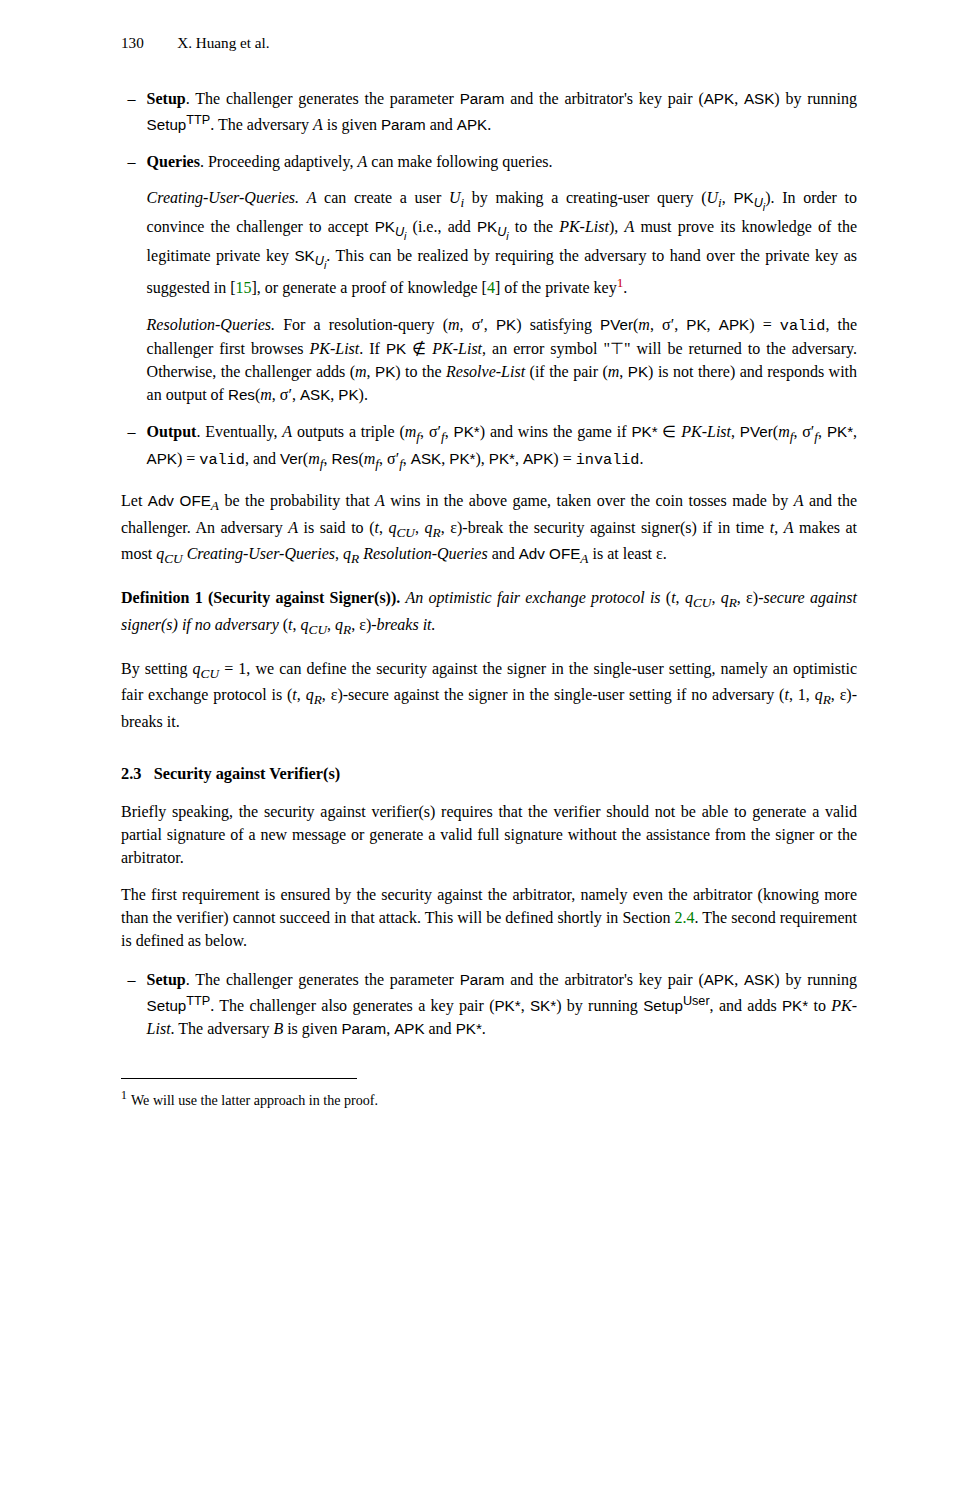130 X. Huang et al.
Setup. The challenger generates the parameter Param and the arbitrator's key pair (APK, ASK) by running SetupTTP. The adversary A is given Param and APK.
Queries. Proceeding adaptively, A can make following queries.
Creating-User-Queries. A can create a user Ui by making a creating-user query (Ui, PKUi). In order to convince the challenger to accept PKUi (i.e., add PKUi to the PK-List), A must prove its knowledge of the legitimate private key SKUi. This can be realized by requiring the adversary to hand over the private key as suggested in [15], or generate a proof of knowledge [4] of the private key1.
Resolution-Queries. For a resolution-query (m, σ′, PK) satisfying PVer(m, σ′, PK, APK) = valid, the challenger first browses PK-List. If PK ∉ PK-List, an error symbol "⊤" will be returned to the adversary. Otherwise, the challenger adds (m, PK) to the Resolve-List (if the pair (m, PK) is not there) and responds with an output of Res(m, σ′, ASK, PK).
Output. Eventually, A outputs a triple (mf, σ′f, PK*) and wins the game if PK* ∈ PK-List, PVer(mf, σ′f, PK*, APK) = valid, and Ver(mf, Res(mf, σ′f, ASK, PK*), PK*, APK) = invalid.
Let Adv OFEA be the probability that A wins in the above game, taken over the coin tosses made by A and the challenger. An adversary A is said to (t, qCU, qR, ε)-break the security against signer(s) if in time t, A makes at most qCU Creating-User-Queries, qR Resolution-Queries and Adv OFEA is at least ε.
Definition 1 (Security against Signer(s)). An optimistic fair exchange protocol is (t, qCU, qR, ε)-secure against signer(s) if no adversary (t, qCU, qR, ε)-breaks it.
By setting qCU = 1, we can define the security against the signer in the single-user setting, namely an optimistic fair exchange protocol is (t, qR, ε)-secure against the signer in the single-user setting if no adversary (t, 1, qR, ε)-breaks it.
2.3 Security against Verifier(s)
Briefly speaking, the security against verifier(s) requires that the verifier should not be able to generate a valid partial signature of a new message or generate a valid full signature without the assistance from the signer or the arbitrator.
The first requirement is ensured by the security against the arbitrator, namely even the arbitrator (knowing more than the verifier) cannot succeed in that attack. This will be defined shortly in Section 2.4. The second requirement is defined as below.
Setup. The challenger generates the parameter Param and the arbitrator's key pair (APK, ASK) by running SetupTTP. The challenger also generates a key pair (PK*, SK*) by running SetupUser, and adds PK* to PK-List. The adversary B is given Param, APK and PK*.
1We will use the latter approach in the proof.